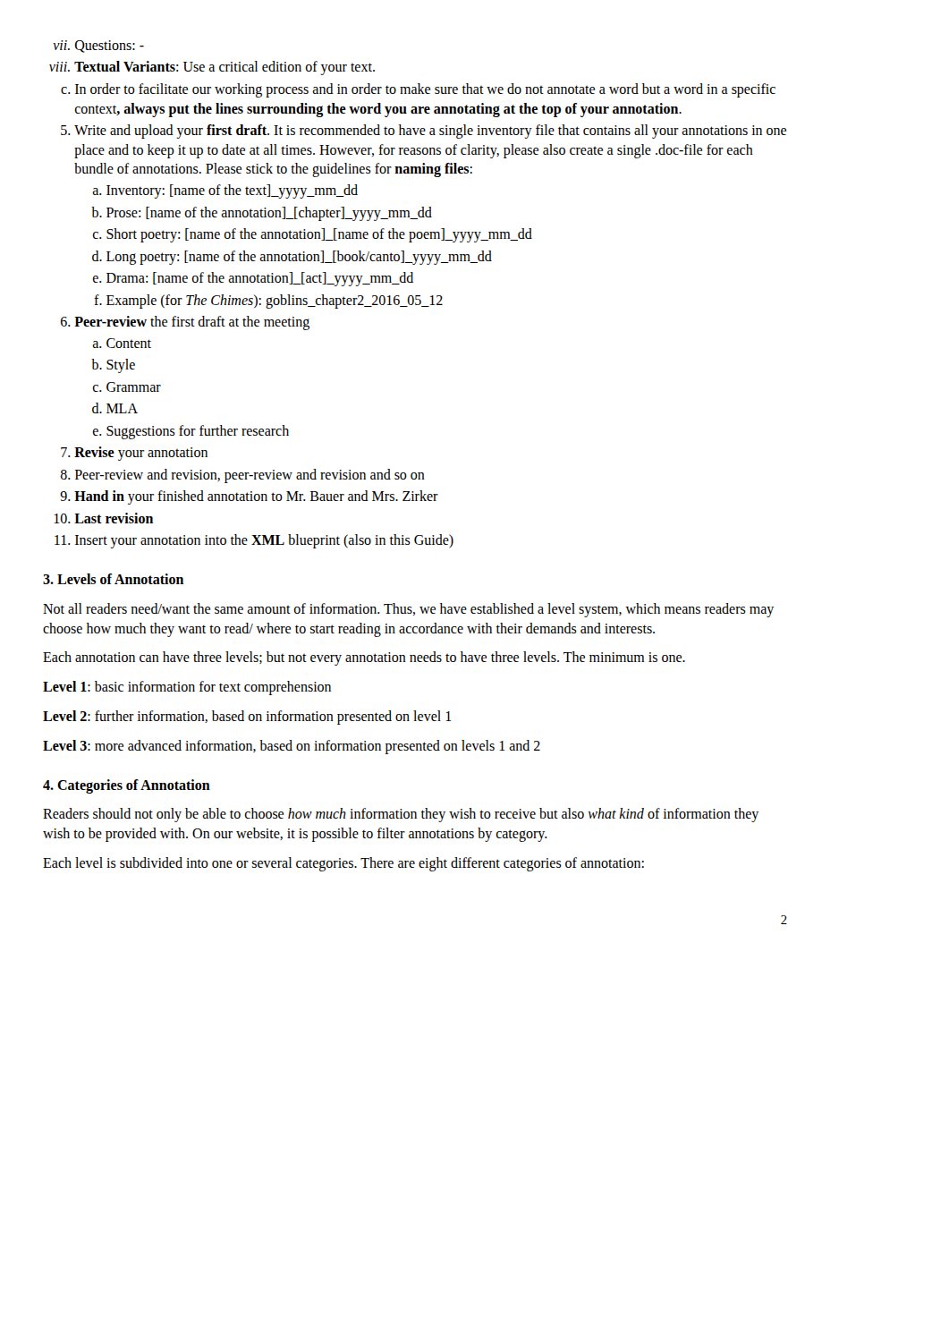Questions: -
Textual Variants: Use a critical edition of your text.
In order to facilitate our working process and in order to make sure that we do not annotate a word but a word in a specific context, always put the lines surrounding the word you are annotating at the top of your annotation.
Write and upload your first draft. It is recommended to have a single inventory file that contains all your annotations in one place and to keep it up to date at all times. However, for reasons of clarity, please also create a single .doc-file for each bundle of annotations. Please stick to the guidelines for naming files:
Inventory: [name of the text]_yyyy_mm_dd
Prose: [name of the annotation]_[chapter]_yyyy_mm_dd
Short poetry: [name of the annotation]_[name of the poem]_yyyy_mm_dd
Long poetry: [name of the annotation]_[book/canto]_yyyy_mm_dd
Drama: [name of the annotation]_[act]_yyyy_mm_dd
Example (for The Chimes): goblins_chapter2_2016_05_12
Peer-review the first draft at the meeting
Content
Style
Grammar
MLA
Suggestions for further research
Revise your annotation
Peer-review and revision, peer-review and revision and so on
Hand in your finished annotation to Mr. Bauer and Mrs. Zirker
Last revision
Insert your annotation into the XML blueprint (also in this Guide)
3. Levels of Annotation
Not all readers need/want the same amount of information. Thus, we have established a level system, which means readers may choose how much they want to read/ where to start reading in accordance with their demands and interests.
Each annotation can have three levels; but not every annotation needs to have three levels. The minimum is one.
Level 1: basic information for text comprehension
Level 2: further information, based on information presented on level 1
Level 3: more advanced information, based on information presented on levels 1 and 2
4. Categories of Annotation
Readers should not only be able to choose how much information they wish to receive but also what kind of information they wish to be provided with. On our website, it is possible to filter annotations by category.
Each level is subdivided into one or several categories. There are eight different categories of annotation:
2